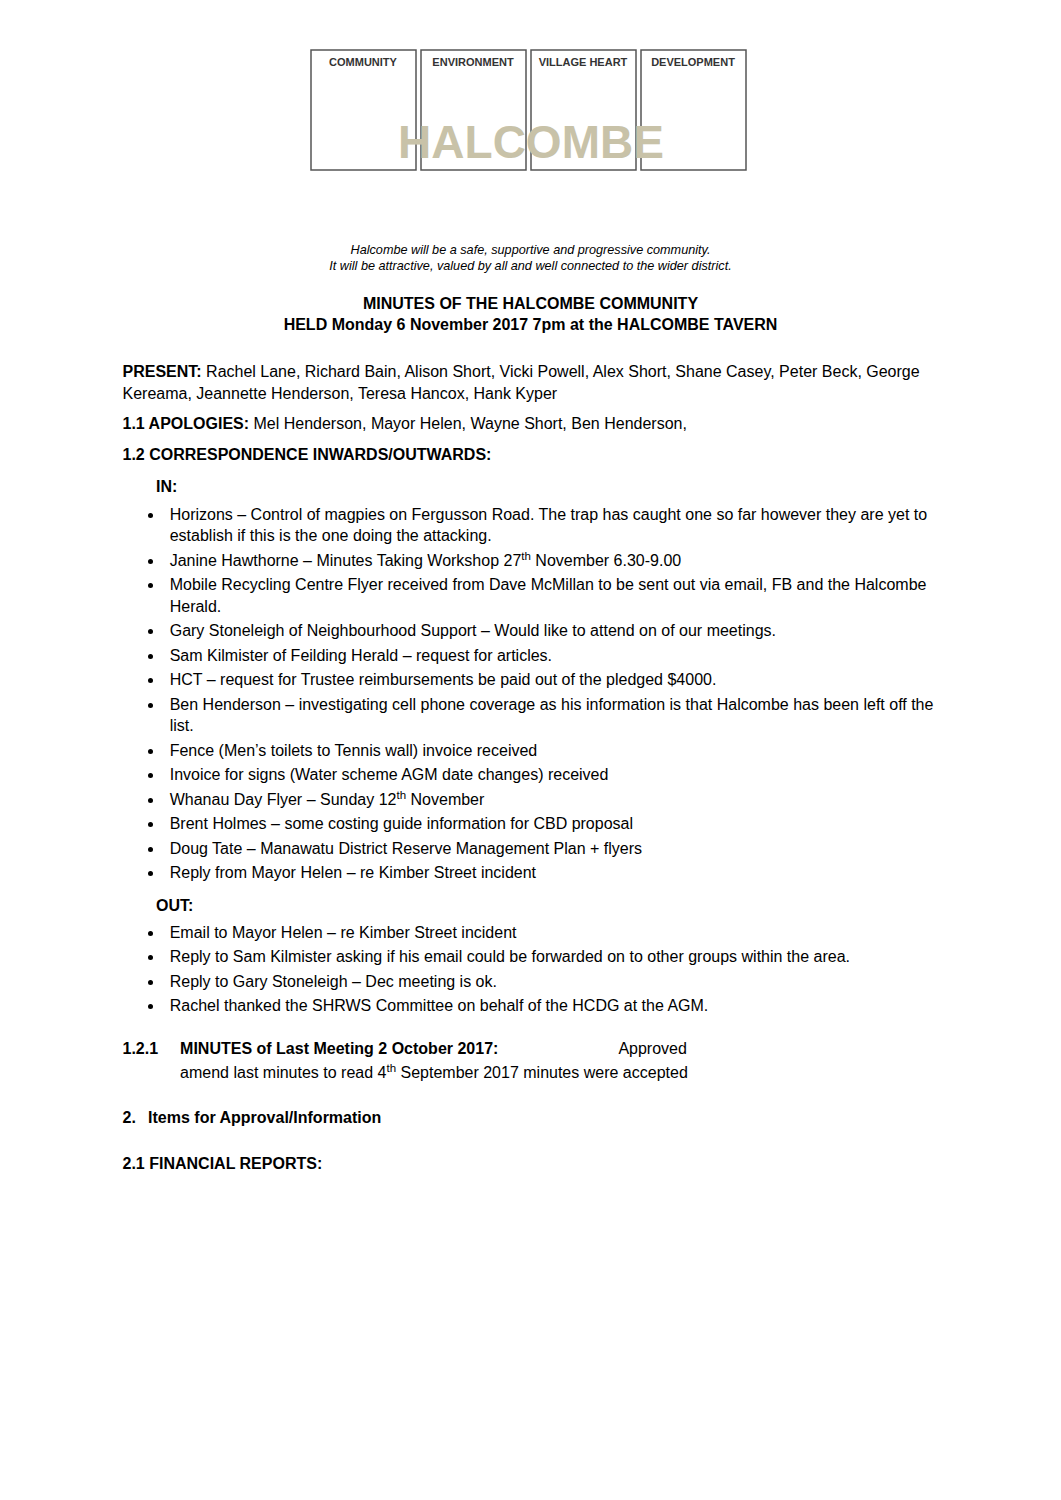Halcombe will be a safe, supportive and progressive community.
It will be attractive, valued by all and well connected to the wider district.
MINUTES OF THE HALCOMBE COMMUNITY HELD Monday 6 November 2017 7pm at the HALCOMBE TAVERN
PRESENT: Rachel Lane, Richard Bain, Alison Short, Vicki Powell, Alex Short, Shane Casey, Peter Beck, George Kereama, Jeannette Henderson, Teresa Hancox, Hank Kyper
1.1 APOLOGIES: Mel Henderson, Mayor Helen, Wayne Short, Ben Henderson,
1.2 CORRESPONDENCE INWARDS/OUTWARDS:
IN:
Horizons – Control of magpies on Fergusson Road. The trap has caught one so far however they are yet to establish if this is the one doing the attacking.
Janine Hawthorne – Minutes Taking Workshop 27th November 6.30-9.00
Mobile Recycling Centre Flyer received from Dave McMillan to be sent out via email, FB and the Halcombe Herald.
Gary Stoneleigh of Neighbourhood Support – Would like to attend on of our meetings.
Sam Kilmister of Feilding Herald – request for articles.
HCT – request for Trustee reimbursements be paid out of the pledged $4000.
Ben Henderson – investigating cell phone coverage as his information is that Halcombe has been left off the list.
Fence (Men’s toilets to Tennis wall) invoice received
Invoice for signs (Water scheme AGM date changes) received
Whanau Day Flyer – Sunday 12th November
Brent Holmes – some costing guide information for CBD proposal
Doug Tate – Manawatu District Reserve Management Plan + flyers
Reply from Mayor Helen – re Kimber Street incident
OUT:
Email to Mayor Helen – re Kimber Street incident
Reply to Sam Kilmister asking if his email could be forwarded on to other groups within the area.
Reply to Gary Stoneleigh – Dec meeting is ok.
Rachel thanked the SHRWS Committee on behalf of the HCDG at the AGM.
1.2.1 MINUTES of Last Meeting 2 October 2017:Approved
amend last minutes to read 4th September 2017 minutes were accepted
2. Items for Approval/Information
2.1 FINANCIAL REPORTS: